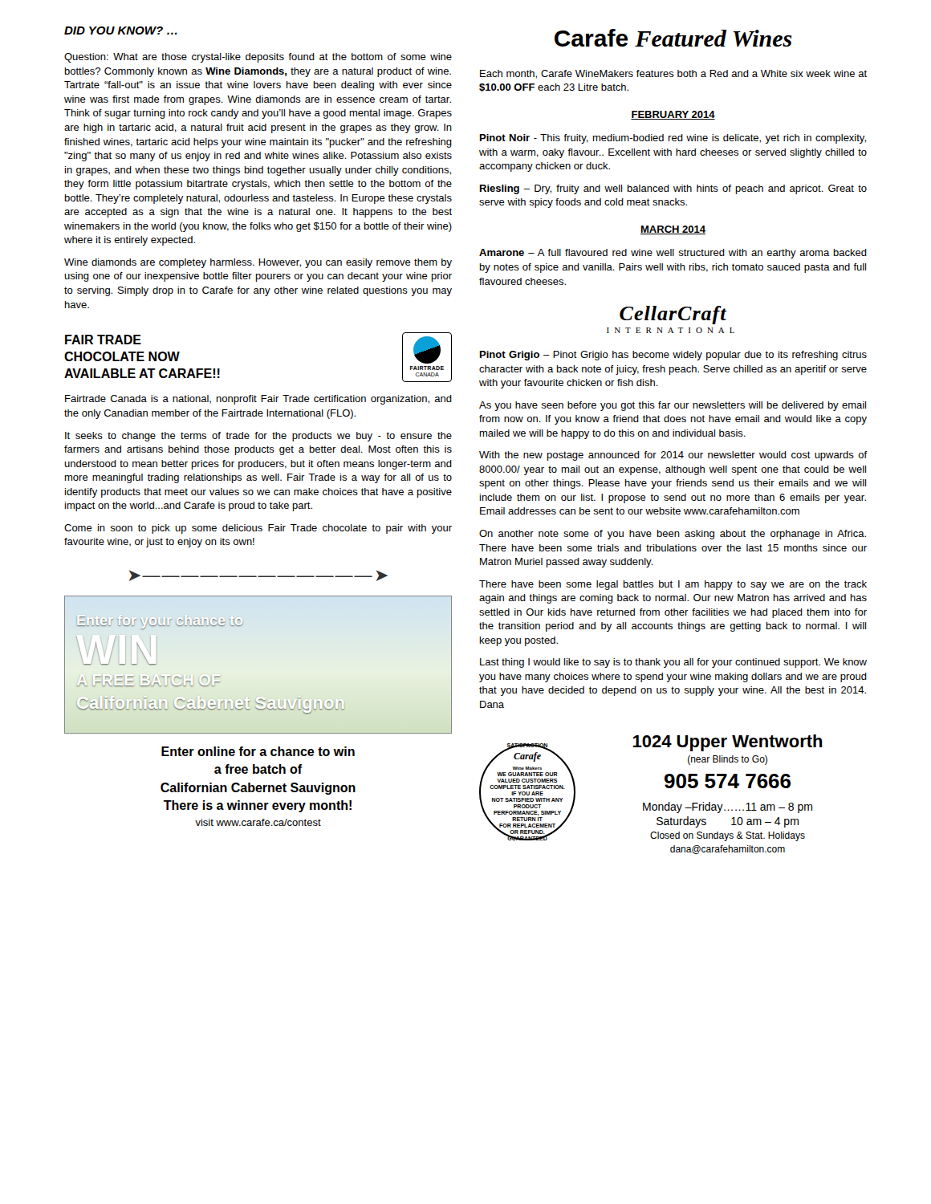DID YOU KNOW? …
Question: What are those crystal-like deposits found at the bottom of some wine bottles? Commonly known as Wine Diamonds, they are a natural product of wine. Tartrate “fall-out" is an issue that wine lovers have been dealing with ever since wine was first made from grapes. Wine diamonds are in essence cream of tartar. Think of sugar turning into rock candy and you’ll have a good mental image. Grapes are high in tartaric acid, a natural fruit acid present in the grapes as they grow. In finished wines, tartaric acid helps your wine maintain its "pucker" and the refreshing "zing" that so many of us enjoy in red and white wines alike. Potassium also exists in grapes, and when these two things bind together usually under chilly conditions, they form little potassium bitartrate crystals, which then settle to the bottom of the bottle. They’re completely natural, odourless and tasteless. In Europe these crystals are accepted as a sign that the wine is a natural one. It happens to the best winemakers in the world (you know, the folks who get $150 for a bottle of their wine) where it is entirely expected.
Wine diamonds are completey harmless. However, you can easily remove them by using one of our inexpensive bottle filter pourers or you can decant your wine prior to serving. Simply drop in to Carafe for any other wine related questions you may have.
FAIRTRADE CANADA
FAIR TRADE
CHOCOLATE NOW
AVAILABLE AT CARAFE!!
Fairtrade Canada is a national, nonprofit Fair Trade certification organization, and the only Canadian member of the Fairtrade International (FLO).
It seeks to change the terms of trade for the products we buy - to ensure the farmers and artisans behind those products get a better deal. Most often this is understood to mean better prices for producers, but it often means longer-term and more meaningful trading relationships as well. Fair Trade is a way for all of us to identify products that meet our values so we can make choices that have a positive impact on the world...and Carafe is proud to take part.
Come in soon to pick up some delicious Fair Trade chocolate to pair with your favourite wine, or just to enjoy on its own!
➤————————————➤
Enter for your chance to
WIN
A FREE BATCH OF
Californian Cabernet Sauvignon
Enter online for a chance to win
a free batch of
Californian Cabernet Sauvignon
There is a winner every month!
visit www.carafe.ca/contest
Carafe Featured Wines
Each month, Carafe WineMakers features both a Red and a White six week wine at $10.00 OFF each 23 Litre batch.
FEBRUARY 2014
Pinot Noir - This fruity, medium-bodied red wine is delicate, yet rich in complexity, with a warm, oaky flavour.. Excellent with hard cheeses or served slightly chilled to accompany chicken or duck.
Riesling – Dry, fruity and well balanced with hints of peach and apricot. Great to serve with spicy foods and cold meat snacks.
MARCH 2014
Amarone – A full flavoured red wine well structured with an earthy aroma backed by notes of spice and vanilla. Pairs well with ribs, rich tomato sauced pasta and full flavoured cheeses.
CellarCraft INTERNATIONAL
Pinot Grigio – Pinot Grigio has become widely popular due to its refreshing citrus character with a back note of juicy, fresh peach. Serve chilled as an aperitif or serve with your favourite chicken or fish dish.
As you have seen before you got this far our newsletters will be delivered by email from now on. If you know a friend that does not have email and would like a copy mailed we will be happy to do this on and individual basis.
With the new postage announced for 2014 our newsletter would cost upwards of 8000.00/ year to mail out an expense, although well spent one that could be well spent on other things. Please have your friends send us their emails and we will include them on our list. I propose to send out no more than 6 emails per year. Email addresses can be sent to our website www.carafehamilton.com
On another note some of you have been asking about the orphanage in Africa. There have been some trials and tribulations over the last 15 months since our Matron Muriel passed away suddenly.
There have been some legal battles but I am happy to say we are on the track again and things are coming back to normal. Our new Matron has arrived and has settled in Our kids have returned from other facilities we had placed them into for the transition period and by all accounts things are getting back to normal. I will keep you posted.
Last thing I would like to say is to thank you all for your continued support. We know you have many choices where to spend your wine making dollars and we are proud that you have decided to depend on us to supply your wine. All the best in 2014. Dana
SATISFACTION
Carafe Wine Makers
WE GUARANTEE OUR VALUED CUSTOMERS
COMPLETE SATISFACTION. IF YOU ARE
NOT SATISFIED WITH ANY PRODUCT
PERFORMANCE, SIMPLY RETURN IT
FOR REPLACEMENT
OR REFUND.
GUARANTEED
1024 Upper Wentworth
(near Blinds to Go)
905 574 7666
Monday –Friday……11 am – 8 pm
Saturdays 10 am – 4 pm
Closed on Sundays & Stat. Holidays
dana@carafehamilton.com